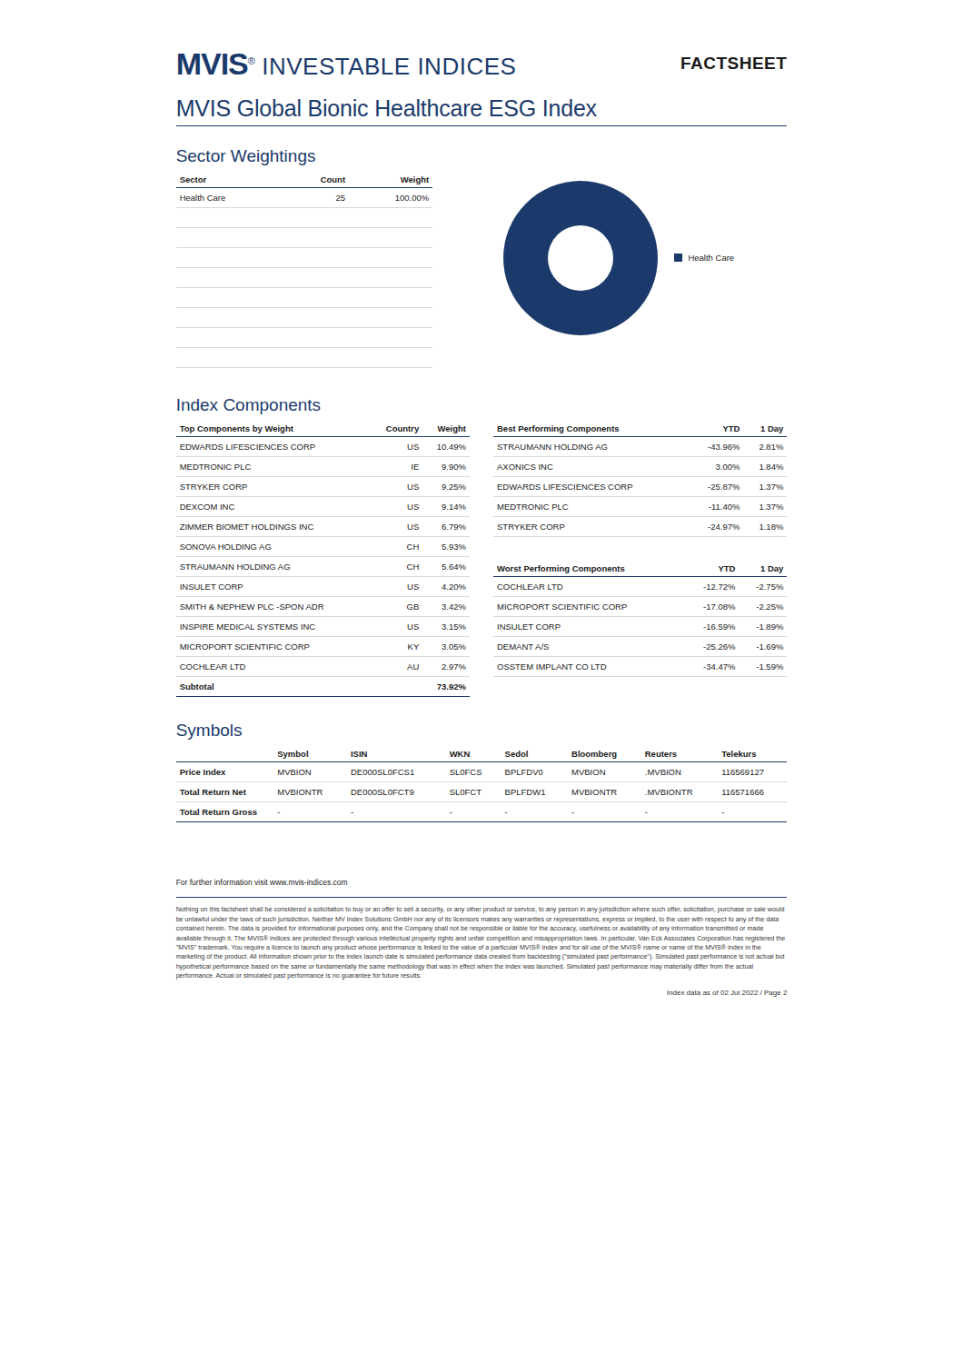MVIS® INVESTABLE INDICES
FACTSHEET
MVIS Global Bionic Healthcare ESG Index
Sector Weightings
| Sector | Count | Weight |
| --- | --- | --- |
| Health Care | 25 | 100.00% |
Health Care
Index Components
| Top Components by Weight | Country | Weight |
| --- | --- | --- |
| EDWARDS LIFESCIENCES CORP | US | 10.49% |
| MEDTRONIC PLC | IE | 9.90% |
| STRYKER CORP | US | 9.25% |
| DEXCOM INC | US | 9.14% |
| ZIMMER BIOMET HOLDINGS INC | US | 6.79% |
| SONOVA HOLDING AG | CH | 5.93% |
| STRAUMANN HOLDING AG | CH | 5.64% |
| INSULET CORP | US | 4.20% |
| SMITH & NEPHEW PLC -SPON ADR | GB | 3.42% |
| INSPIRE MEDICAL SYSTEMS INC | US | 3.15% |
| MICROPORT SCIENTIFIC CORP | KY | 3.05% |
| COCHLEAR LTD | AU | 2.97% |
| Subtotal | | 73.92% |
| Best Performing Components | YTD | 1 Day |
| --- | --- | --- |
| STRAUMANN HOLDING AG | -43.96% | 2.81% |
| AXONICS INC | 3.00% | 1.84% |
| EDWARDS LIFESCIENCES CORP | -25.87% | 1.37% |
| MEDTRONIC PLC | -11.40% | 1.37% |
| STRYKER CORP | -24.97% | 1.18% |
| Worst Performing Components | YTD | 1 Day |
| --- | --- | --- |
| COCHLEAR LTD | -12.72% | -2.75% |
| MICROPORT SCIENTIFIC CORP | -17.08% | -2.25% |
| INSULET CORP | -16.59% | -1.89% |
| DEMANT A/S | -25.26% | -1.69% |
| OSSTEM IMPLANT CO LTD | -34.47% | -1.59% |
Symbols
| | Symbol | ISIN | WKN | Sedol | Bloomberg | Reuters | Telekurs |
| --- | --- | --- | --- | --- | --- | --- | --- |
| Price Index | MVBION | DE000SL0FCS1 | SL0FCS | BPLFDV0 | MVBION | .MVBION | 116569127 |
| Total Return Net | MVBIONTR | DE000SL0FCT9 | SL0FCT | BPLFDW1 | MVBIONTR | .MVBIONTR | 116571666 |
| Total Return Gross | - | - | - | - | - | - | - |
For further information visit www.mvis-indices.com
Nothing on this factsheet shall be considered a solicitation to buy or an offer to sell a security, or any other product or service, to any person in any jurisdiction where such offer, solicitation, purchase or sale would be unlawful under the laws of such jurisdiction. Neither MV Index Solutions GmbH nor any of its licensors makes any warranties or representations, express or implied, to the user with respect to any of the data contained herein. The data is provided for informational purposes only, and the Company shall not be responsible or liable for the accuracy, usefulness or availability of any information transmitted or made available through it. The MVIS® indices are protected through various intellectual property rights and unfair competition and misappropriation laws. In particular, Van Eck Associates Corporation has registered the "MVIS" trademark. You require a licence to launch any product whose performance is linked to the value of a particular MVIS® index and for all use of the MVIS® name or name of the MVIS® index in the marketing of the product. All information shown prior to the index launch date is simulated performance data created from backtesting ("simulated past performance"). Simulated past performance is not actual but hypothetical performance based on the same or fundamentally the same methodology that was in effect when the index was launched. Simulated past performance may materially differ from the actual performance. Actual or simulated past performance is no guarantee for future results.
Index data as of 02 Jul 2022 / Page 2